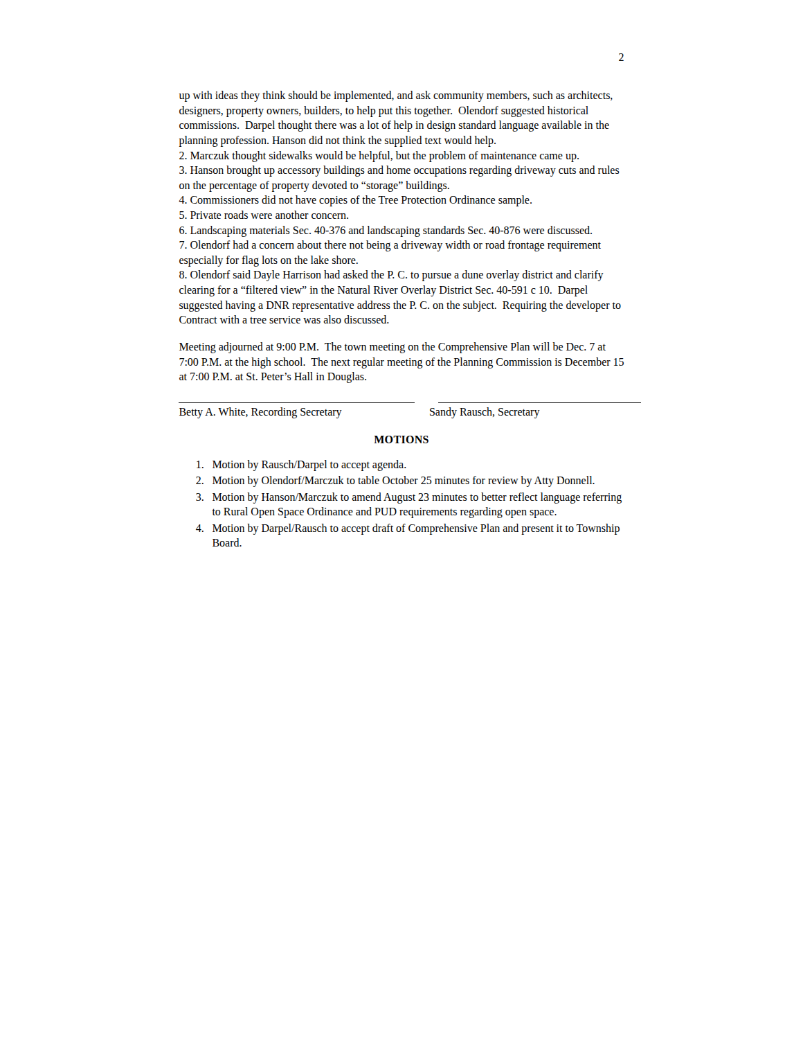2
up with ideas they think should be implemented, and ask community members, such as architects, designers, property owners, builders, to help put this together. Olendorf suggested historical commissions. Darpel thought there was a lot of help in design standard language available in the planning profession. Hanson did not think the supplied text would help.
2. Marczuk thought sidewalks would be helpful, but the problem of maintenance came up.
3. Hanson brought up accessory buildings and home occupations regarding driveway cuts and rules on the percentage of property devoted to “storage” buildings.
4. Commissioners did not have copies of the Tree Protection Ordinance sample.
5. Private roads were another concern.
6. Landscaping materials Sec. 40-376 and landscaping standards Sec. 40-876 were discussed.
7. Olendorf had a concern about there not being a driveway width or road frontage requirement especially for flag lots on the lake shore.
8. Olendorf said Dayle Harrison had asked the P. C. to pursue a dune overlay district and clarify clearing for a “filtered view” in the Natural River Overlay District Sec. 40-591 c 10. Darpel suggested having a DNR representative address the P. C. on the subject. Requiring the developer to Contract with a tree service was also discussed.
Meeting adjourned at 9:00 P.M. The town meeting on the Comprehensive Plan will be Dec. 7 at 7:00 P.M. at the high school. The next regular meeting of the Planning Commission is December 15 at 7:00 P.M. at St. Peter’s Hall in Douglas.
Betty A. White, Recording Secretary
Sandy Rausch, Secretary
MOTIONS
Motion by Rausch/Darpel to accept agenda.
Motion by Olendorf/Marczuk to table October 25 minutes for review by Atty Donnell.
Motion by Hanson/Marczuk to amend August 23 minutes to better reflect language referring to Rural Open Space Ordinance and PUD requirements regarding open space.
Motion by Darpel/Rausch to accept draft of Comprehensive Plan and present it to Township Board.